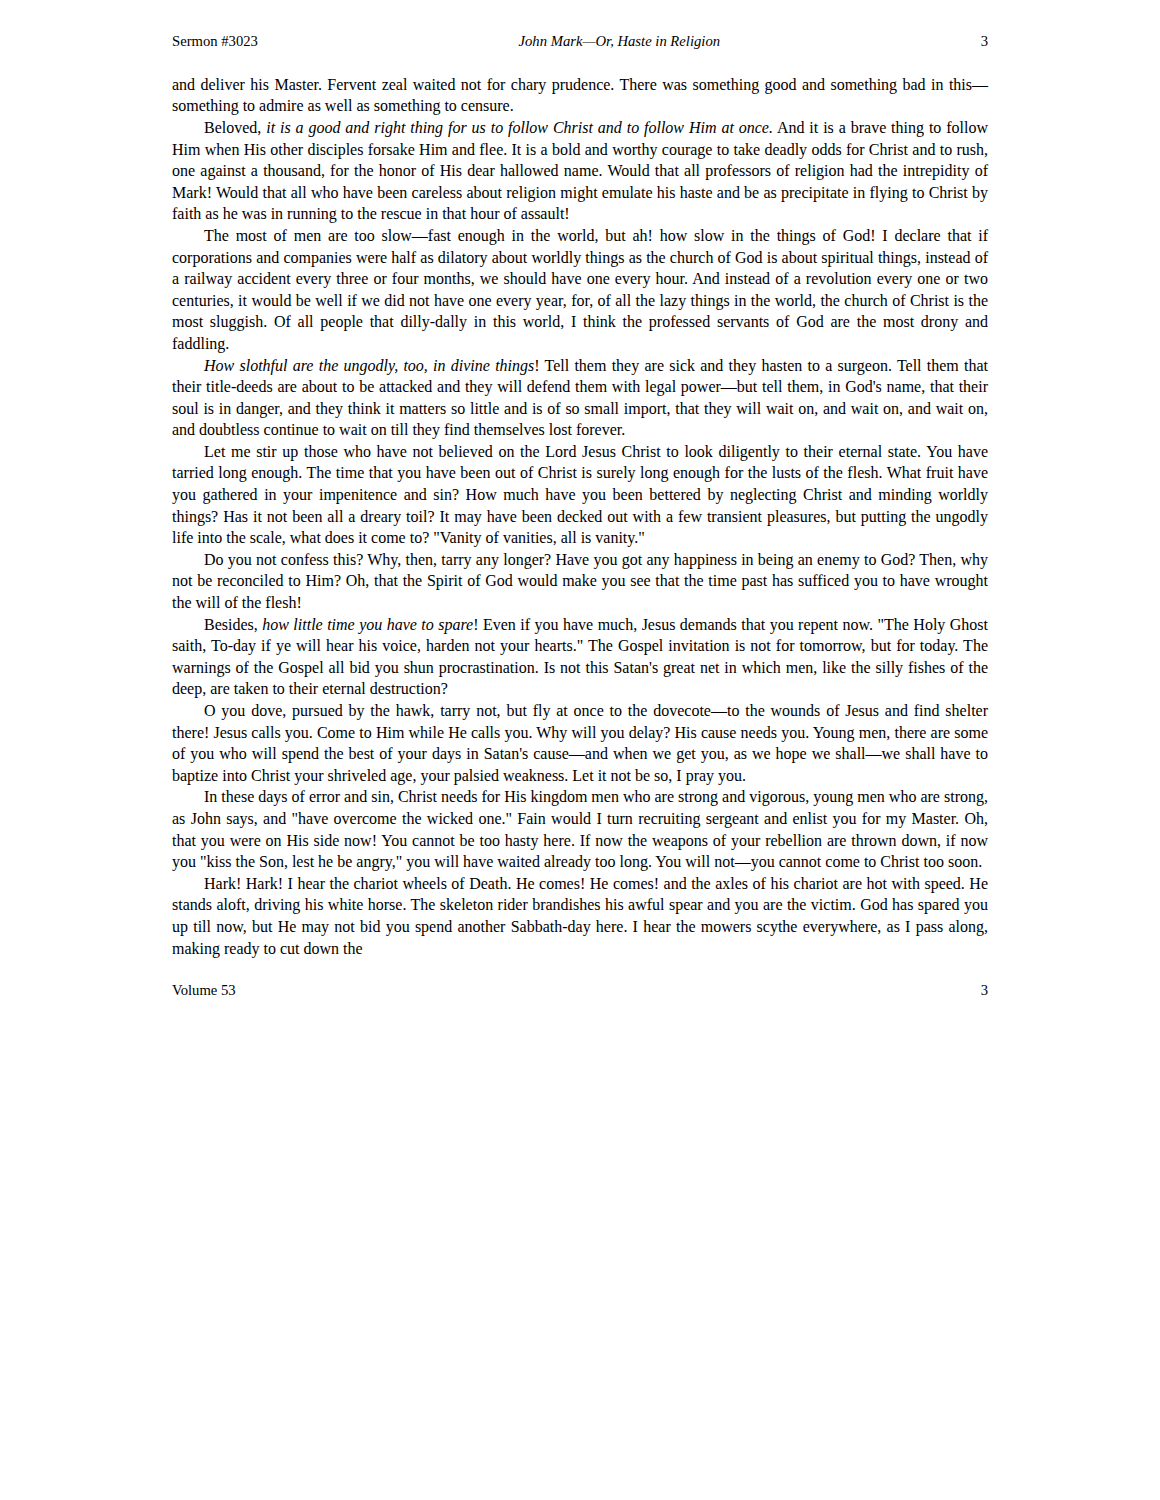Sermon #3023 John Mark—Or, Haste in Religion 3
and deliver his Master. Fervent zeal waited not for chary prudence. There was something good and something bad in this—something to admire as well as something to censure.
Beloved, it is a good and right thing for us to follow Christ and to follow Him at once. And it is a brave thing to follow Him when His other disciples forsake Him and flee. It is a bold and worthy courage to take deadly odds for Christ and to rush, one against a thousand, for the honor of His dear hallowed name. Would that all professors of religion had the intrepidity of Mark! Would that all who have been careless about religion might emulate his haste and be as precipitate in flying to Christ by faith as he was in running to the rescue in that hour of assault!
The most of men are too slow—fast enough in the world, but ah! how slow in the things of God! I declare that if corporations and companies were half as dilatory about worldly things as the church of God is about spiritual things, instead of a railway accident every three or four months, we should have one every hour. And instead of a revolution every one or two centuries, it would be well if we did not have one every year, for, of all the lazy things in the world, the church of Christ is the most sluggish. Of all people that dilly-dally in this world, I think the professed servants of God are the most drony and faddling.
How slothful are the ungodly, too, in divine things! Tell them they are sick and they hasten to a surgeon. Tell them that their title-deeds are about to be attacked and they will defend them with legal power—but tell them, in God's name, that their soul is in danger, and they think it matters so little and is of so small import, that they will wait on, and wait on, and wait on, and doubtless continue to wait on till they find themselves lost forever.
Let me stir up those who have not believed on the Lord Jesus Christ to look diligently to their eternal state. You have tarried long enough. The time that you have been out of Christ is surely long enough for the lusts of the flesh. What fruit have you gathered in your impenitence and sin? How much have you been bettered by neglecting Christ and minding worldly things? Has it not been all a dreary toil? It may have been decked out with a few transient pleasures, but putting the ungodly life into the scale, what does it come to? "Vanity of vanities, all is vanity."
Do you not confess this? Why, then, tarry any longer? Have you got any happiness in being an enemy to God? Then, why not be reconciled to Him? Oh, that the Spirit of God would make you see that the time past has sufficed you to have wrought the will of the flesh!
Besides, how little time you have to spare! Even if you have much, Jesus demands that you repent now. "The Holy Ghost saith, To-day if ye will hear his voice, harden not your hearts." The Gospel invitation is not for tomorrow, but for today. The warnings of the Gospel all bid you shun procrastination. Is not this Satan's great net in which men, like the silly fishes of the deep, are taken to their eternal destruction?
O you dove, pursued by the hawk, tarry not, but fly at once to the dovecote—to the wounds of Jesus and find shelter there! Jesus calls you. Come to Him while He calls you. Why will you delay? His cause needs you. Young men, there are some of you who will spend the best of your days in Satan's cause—and when we get you, as we hope we shall—we shall have to baptize into Christ your shriveled age, your palsied weakness. Let it not be so, I pray you.
In these days of error and sin, Christ needs for His kingdom men who are strong and vigorous, young men who are strong, as John says, and "have overcome the wicked one." Fain would I turn recruiting sergeant and enlist you for my Master. Oh, that you were on His side now! You cannot be too hasty here. If now the weapons of your rebellion are thrown down, if now you "kiss the Son, lest he be angry," you will have waited already too long. You will not—you cannot come to Christ too soon.
Hark! Hark! I hear the chariot wheels of Death. He comes! He comes! and the axles of his chariot are hot with speed. He stands aloft, driving his white horse. The skeleton rider brandishes his awful spear and you are the victim. God has spared you up till now, but He may not bid you spend another Sabbath-day here. I hear the mowers scythe everywhere, as I pass along, making ready to cut down the
Volume 53 3